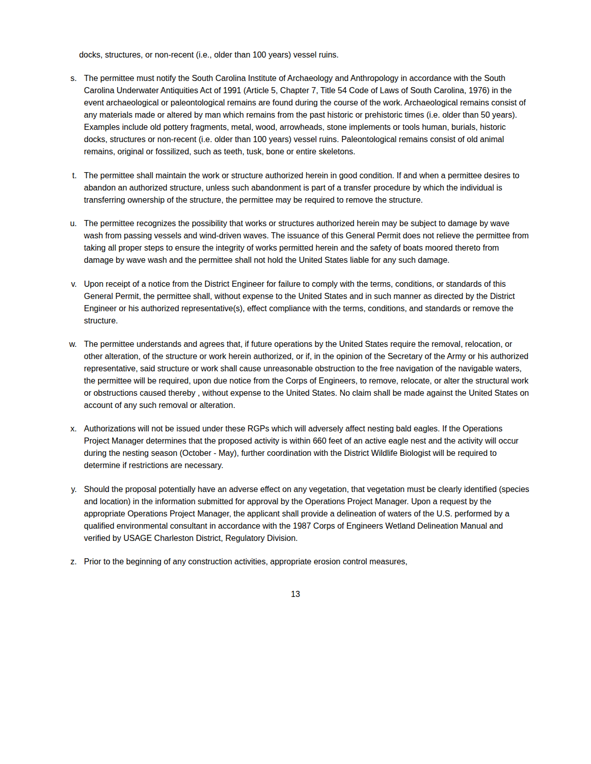docks, structures, or non-recent (i.e., older than 100 years) vessel ruins.
The permittee must notify the South Carolina Institute of Archaeology and Anthropology in accordance with the South Carolina Underwater Antiquities Act of 1991 (Article 5, Chapter 7, Title 54 Code of Laws of South Carolina, 1976) in the event archaeological or paleontological remains are found during the course of the work. Archaeological remains consist of any materials made or altered by man which remains from the past historic or prehistoric times (i.e. older than 50 years). Examples include old pottery fragments, metal, wood, arrowheads, stone implements or tools human, burials, historic docks, structures or non-recent (i.e. older than 100 years) vessel ruins. Paleontological remains consist of old animal remains, original or fossilized, such as teeth, tusk, bone or entire skeletons.
The permittee shall maintain the work or structure authorized herein in good condition. If and when a permittee desires to abandon an authorized structure, unless such abandonment is part of a transfer procedure by which the individual is transferring ownership of the structure, the permittee may be required to remove the structure.
The permittee recognizes the possibility that works or structures authorized herein may be subject to damage by wave wash from passing vessels and wind-driven waves. The issuance of this General Permit does not relieve the permittee from taking all proper steps to ensure the integrity of works permitted herein and the safety of boats moored thereto from damage by wave wash and the permittee shall not hold the United States liable for any such damage.
Upon receipt of a notice from the District Engineer for failure to comply with the terms, conditions, or standards of this General Permit, the permittee shall, without expense to the United States and in such manner as directed by the District Engineer or his authorized representative(s), effect compliance with the terms, conditions, and standards or remove the structure.
The permittee understands and agrees that, if future operations by the United States require the removal, relocation, or other alteration, of the structure or work herein authorized, or if, in the opinion of the Secretary of the Army or his authorized representative, said structure or work shall cause unreasonable obstruction to the free navigation of the navigable waters, the permittee will be required, upon due notice from the Corps of Engineers, to remove, relocate, or alter the structural work or obstructions caused thereby , without expense to the United States. No claim shall be made against the United States on account of any such removal or alteration.
Authorizations will not be issued under these RGPs which will adversely affect nesting bald eagles. If the Operations Project Manager determines that the proposed activity is within 660 feet of an active eagle nest and the activity will occur during the nesting season (October - May), further coordination with the District Wildlife Biologist will be required to determine if restrictions are necessary.
Should the proposal potentially have an adverse effect on any vegetation, that vegetation must be clearly identified (species and location) in the information submitted for approval by the Operations Project Manager. Upon a request by the appropriate Operations Project Manager, the applicant shall provide a delineation of waters of the U.S. performed by a qualified environmental consultant in accordance with the 1987 Corps of Engineers Wetland Delineation Manual and verified by USAGE Charleston District, Regulatory Division.
Prior to the beginning of any construction activities, appropriate erosion control measures,
13